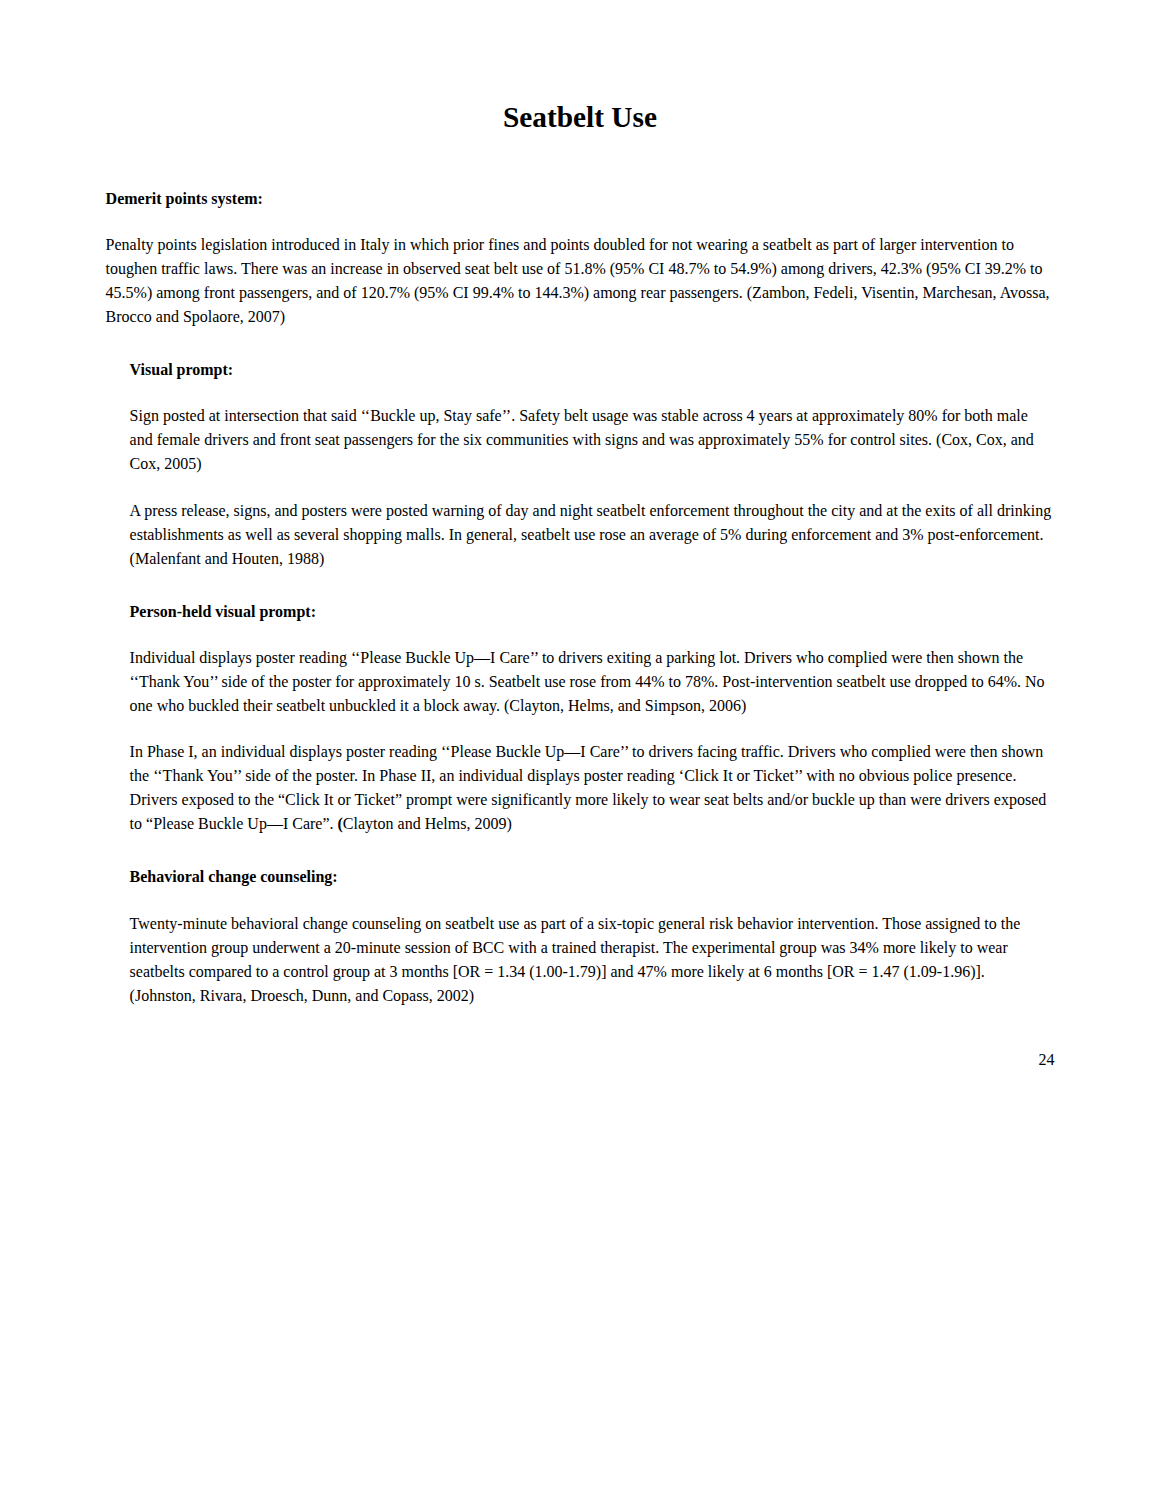Seatbelt Use
Demerit points system:
Penalty points legislation introduced in Italy in which prior fines and points doubled for not wearing a seatbelt as part of larger intervention to toughen traffic laws. There was an increase in observed seat belt use of 51.8% (95% CI 48.7% to 54.9%) among drivers, 42.3% (95% CI 39.2% to 45.5%) among front passengers, and of 120.7% (95% CI 99.4% to 144.3%) among rear passengers. (Zambon, Fedeli, Visentin, Marchesan, Avossa, Brocco and Spolaore, 2007)
Visual prompt:
Sign posted at intersection that said ‘‘Buckle up, Stay safe’’. Safety belt usage was stable across 4 years at approximately 80% for both male and female drivers and front seat passengers for the six communities with signs and was approximately 55% for control sites. (Cox, Cox, and Cox, 2005)
A press release, signs, and posters were posted warning of day and night seatbelt enforcement throughout the city and at the exits of all drinking establishments as well as several shopping malls. In general, seatbelt use rose an average of 5% during enforcement and 3% post-enforcement. (Malenfant and Houten, 1988)
Person-held visual prompt:
Individual displays poster reading ‘‘Please Buckle Up—I Care’’ to drivers exiting a parking lot. Drivers who complied were then shown the ‘‘Thank You’’ side of the poster for approximately 10 s. Seatbelt use rose from 44% to 78%. Post-intervention seatbelt use dropped to 64%. No one who buckled their seatbelt unbuckled it a block away. (Clayton, Helms, and Simpson, 2006)
In Phase I, an individual displays poster reading ‘‘Please Buckle Up—I Care’’ to drivers facing traffic. Drivers who complied were then shown the ‘‘Thank You’’ side of the poster. In Phase II, an individual displays poster reading ‘Click It or Ticket’’ with no obvious police presence. Drivers exposed to the “Click It or Ticket” prompt were significantly more likely to wear seat belts and/or buckle up than were drivers exposed to “Please Buckle Up—I Care”. (Clayton and Helms, 2009)
Behavioral change counseling:
Twenty-minute behavioral change counseling on seatbelt use as part of a six-topic general risk behavior intervention. Those assigned to the intervention group underwent a 20-minute session of BCC with a trained therapist. The experimental group was 34% more likely to wear seatbelts compared to a control group at 3 months [OR = 1.34 (1.00-1.79)] and 47% more likely at 6 months [OR = 1.47 (1.09-1.96)]. (Johnston, Rivara, Droesch, Dunn, and Copass, 2002)
24